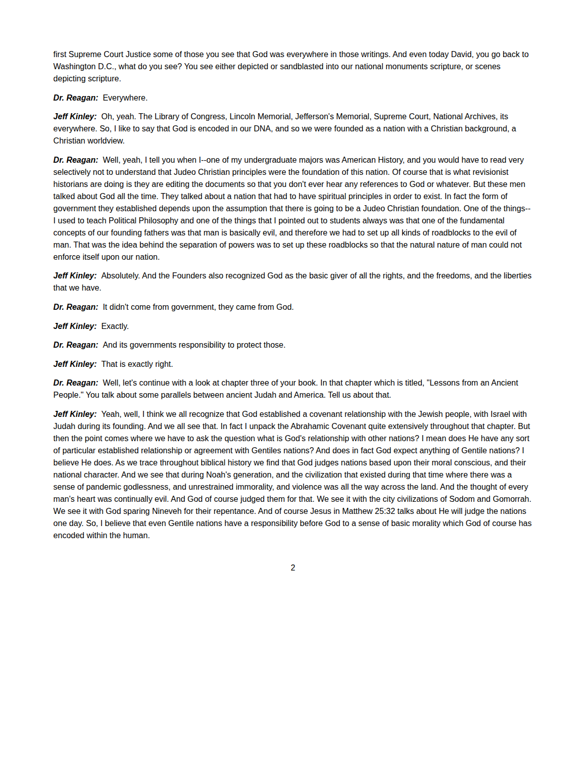first Supreme Court Justice some of those you see that God was everywhere in those writings. And even today David, you go back to Washington D.C., what do you see? You see either depicted or sandblasted into our national monuments scripture, or scenes depicting scripture.
Dr. Reagan: Everywhere.
Jeff Kinley: Oh, yeah. The Library of Congress, Lincoln Memorial, Jefferson's Memorial, Supreme Court, National Archives, its everywhere. So, I like to say that God is encoded in our DNA, and so we were founded as a nation with a Christian background, a Christian worldview.
Dr. Reagan: Well, yeah, I tell you when I--one of my undergraduate majors was American History, and you would have to read very selectively not to understand that Judeo Christian principles were the foundation of this nation. Of course that is what revisionist historians are doing is they are editing the documents so that you don't ever hear any references to God or whatever. But these men talked about God all the time. They talked about a nation that had to have spiritual principles in order to exist. In fact the form of government they established depends upon the assumption that there is going to be a Judeo Christian foundation. One of the things--I used to teach Political Philosophy and one of the things that I pointed out to students always was that one of the fundamental concepts of our founding fathers was that man is basically evil, and therefore we had to set up all kinds of roadblocks to the evil of man. That was the idea behind the separation of powers was to set up these roadblocks so that the natural nature of man could not enforce itself upon our nation.
Jeff Kinley: Absolutely. And the Founders also recognized God as the basic giver of all the rights, and the freedoms, and the liberties that we have.
Dr. Reagan: It didn't come from government, they came from God.
Jeff Kinley: Exactly.
Dr. Reagan: And its governments responsibility to protect those.
Jeff Kinley: That is exactly right.
Dr. Reagan: Well, let's continue with a look at chapter three of your book. In that chapter which is titled, "Lessons from an Ancient People." You talk about some parallels between ancient Judah and America. Tell us about that.
Jeff Kinley: Yeah, well, I think we all recognize that God established a covenant relationship with the Jewish people, with Israel with Judah during its founding. And we all see that. In fact I unpack the Abrahamic Covenant quite extensively throughout that chapter. But then the point comes where we have to ask the question what is God's relationship with other nations? I mean does He have any sort of particular established relationship or agreement with Gentiles nations? And does in fact God expect anything of Gentile nations? I believe He does. As we trace throughout biblical history we find that God judges nations based upon their moral conscious, and their national character. And we see that during Noah's generation, and the civilization that existed during that time where there was a sense of pandemic godlessness, and unrestrained immorality, and violence was all the way across the land. And the thought of every man's heart was continually evil. And God of course judged them for that. We see it with the city civilizations of Sodom and Gomorrah. We see it with God sparing Nineveh for their repentance. And of course Jesus in Matthew 25:32 talks about He will judge the nations one day. So, I believe that even Gentile nations have a responsibility before God to a sense of basic morality which God of course has encoded within the human.
2